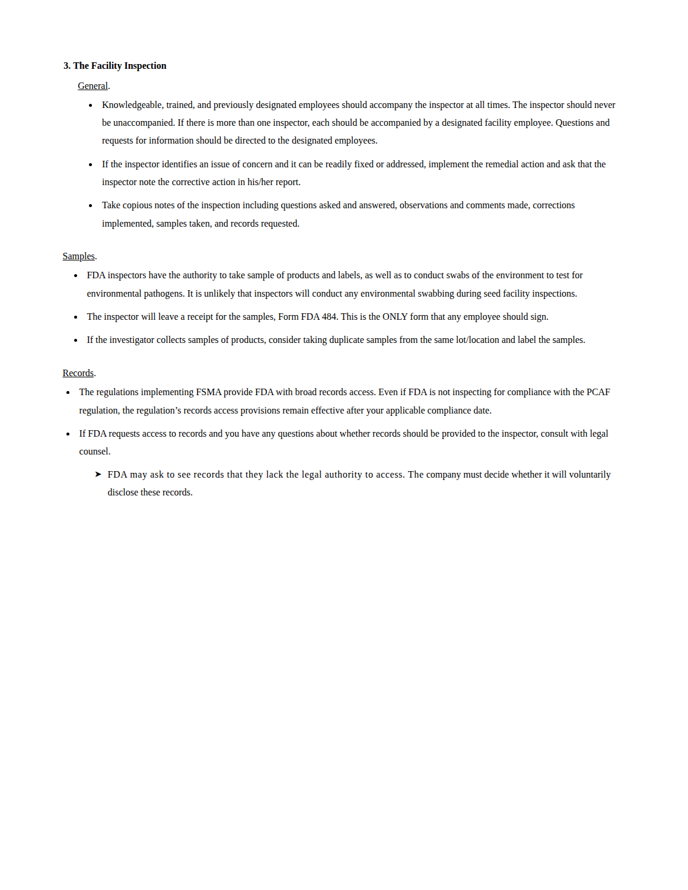The Facility Inspection
General.
Knowledgeable, trained, and previously designated employees should accompany the inspector at all times. The inspector should never be unaccompanied. If there is more than one inspector, each should be accompanied by a designated facility employee. Questions and requests for information should be directed to the designated employees.
If the inspector identifies an issue of concern and it can be readily fixed or addressed, implement the remedial action and ask that the inspector note the corrective action in his/her report.
Take copious notes of the inspection including questions asked and answered, observations and comments made, corrections implemented, samples taken, and records requested.
Samples.
FDA inspectors have the authority to take sample of products and labels, as well as to conduct swabs of the environment to test for environmental pathogens. It is unlikely that inspectors will conduct any environmental swabbing during seed facility inspections.
The inspector will leave a receipt for the samples, Form FDA 484. This is the ONLY form that any employee should sign.
If the investigator collects samples of products, consider taking duplicate samples from the same lot/location and label the samples.
Records.
The regulations implementing FSMA provide FDA with broad records access. Even if FDA is not inspecting for compliance with the PCAF regulation, the regulation’s records access provisions remain effective after your applicable compliance date.
If FDA requests access to records and you have any questions about whether records should be provided to the inspector, consult with legal counsel.
FDA may ask to see records that they lack the legal authority to access. The company must decide whether it will voluntarily disclose these records.